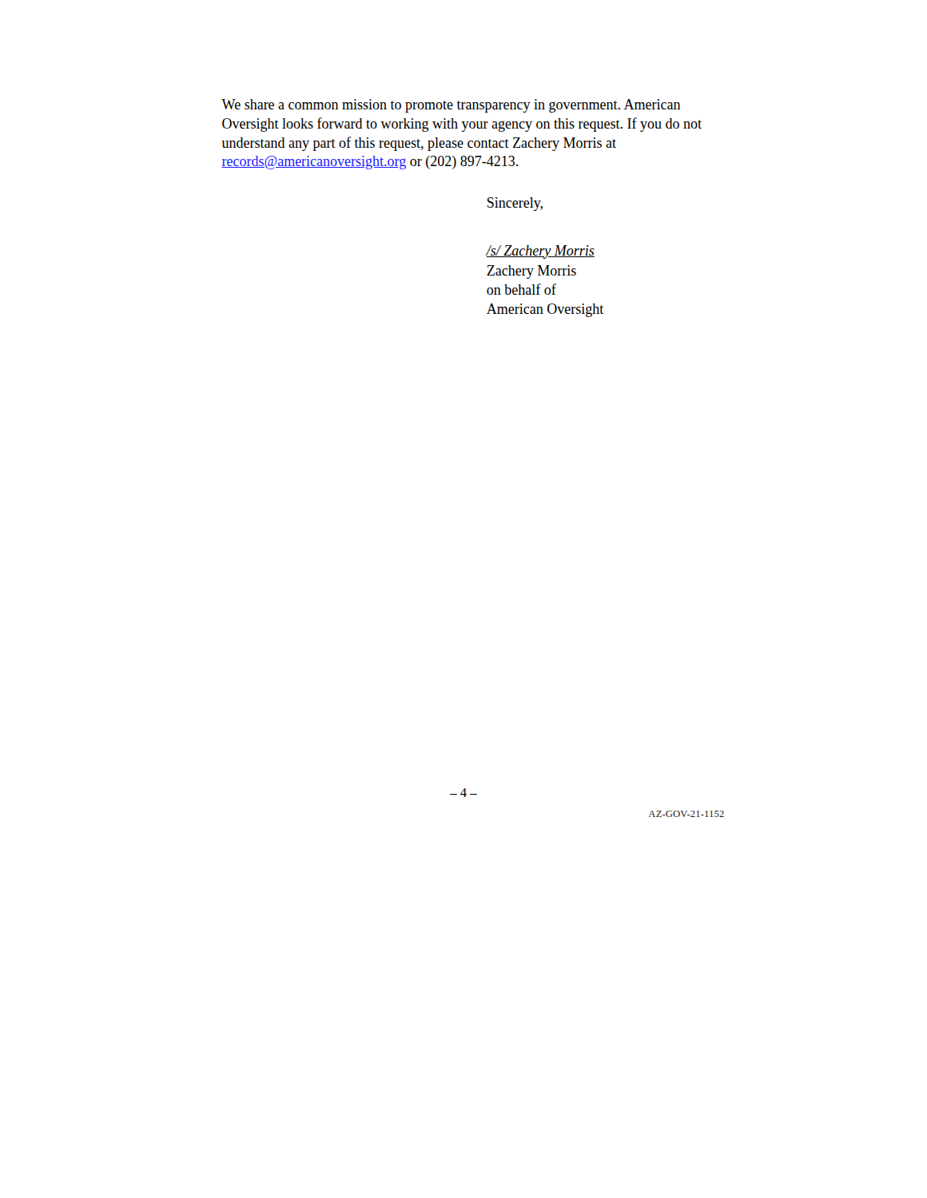We share a common mission to promote transparency in government. American Oversight looks forward to working with your agency on this request. If you do not understand any part of this request, please contact Zachery Morris at records@americanoversight.org or (202) 897-4213.
Sincerely,
/s/ Zachery Morris Zachery Morris
on behalf of
American Oversight
– 4 –
AZ-GOV-21-1152